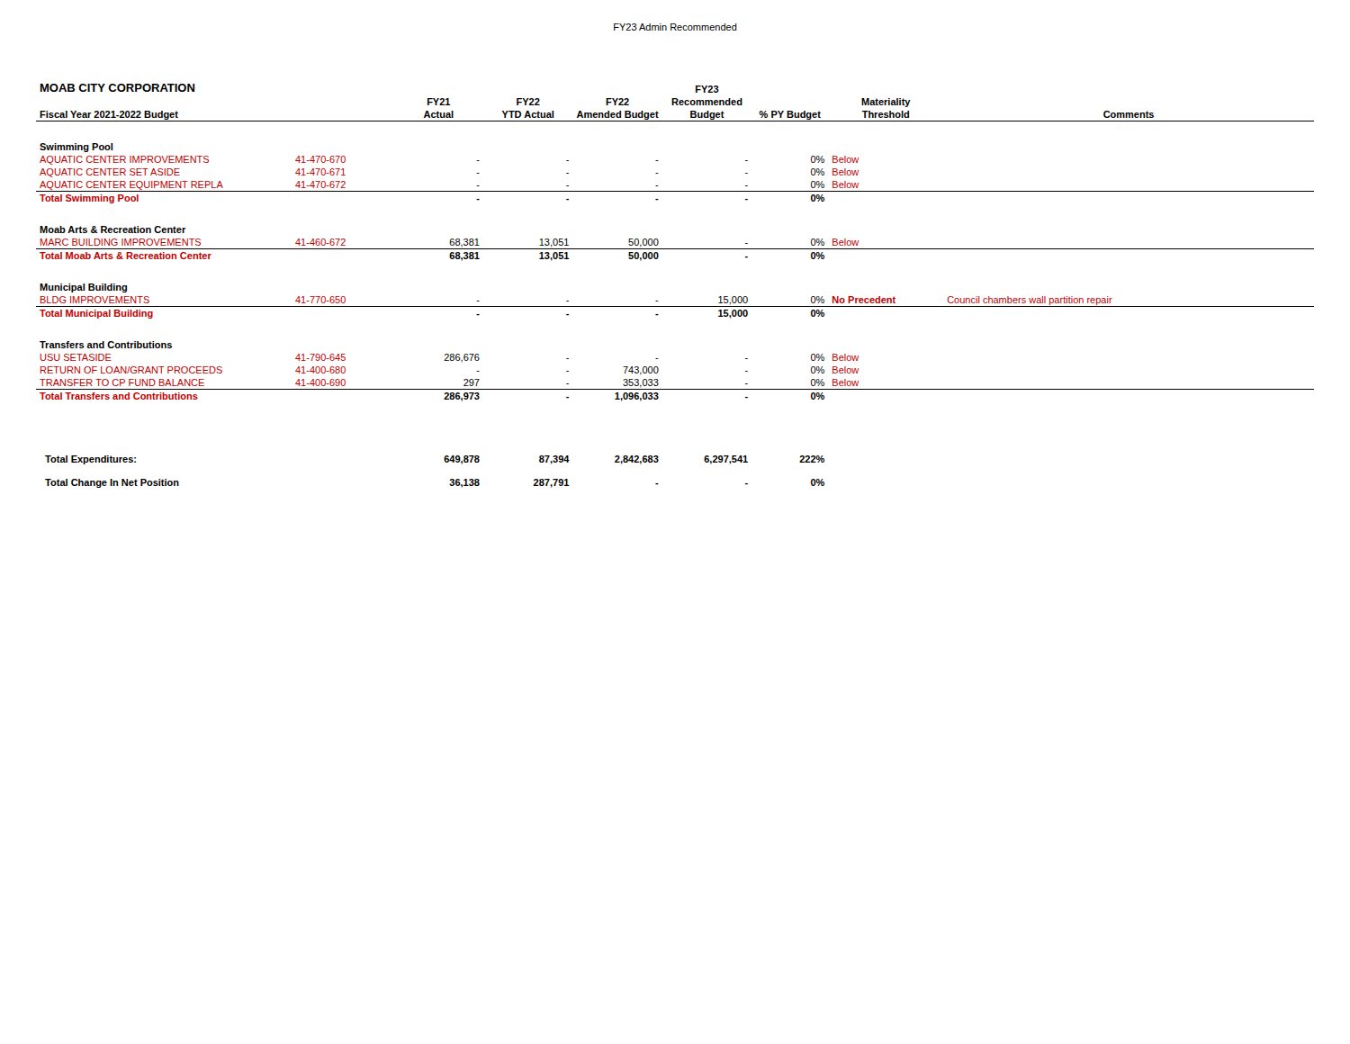FY23 Admin Recommended
| MOAB CITY CORPORATION | | | | FY23 | | | |
| --- | --- | --- | --- | --- | --- | --- | --- |
| | | FY21 | FY22 | FY22 | Recommended | | Materiality | |
| Fiscal Year 2021-2022 Budget | | Actual | YTD Actual | Amended Budget | Budget | % PY Budget | Threshold | Comments |
| Swimming Pool | | | | | | | |
| AQUATIC CENTER IMPROVEMENTS | 41-470-670 | - | - | - | - | 0% | Below | |
| AQUATIC CENTER SET ASIDE | 41-470-671 | - | - | - | - | 0% | Below | |
| AQUATIC CENTER EQUIPMENT REPLA | 41-470-672 | - | - | - | - | 0% | Below | |
| Total Swimming Pool | - | - | - | - | 0% | | |
| Moab Arts & Recreation Center | | | | | | | |
| MARC BUILDING IMPROVEMENTS | 41-460-672 | 68,381 | 13,051 | 50,000 | - | 0% | Below | |
| Total Moab Arts & Recreation Center | 68,381 | 13,051 | 50,000 | - | 0% | | |
| Municipal Building | | | | | | | |
| BLDG IMPROVEMENTS | 41-770-650 | - | - | - | 15,000 | 0% | No Precedent | Council chambers wall partition repair |
| Total Municipal Building | - | - | - | 15,000 | 0% | | |
| Transfers and Contributions | | | | | | | |
| USU SETASIDE | 41-790-645 | 286,676 | - | - | - | 0% | Below | |
| RETURN OF LOAN/GRANT PROCEEDS | 41-400-680 | - | - | 743,000 | - | 0% | Below | |
| TRANSFER TO CP FUND BALANCE | 41-400-690 | 297 | - | 353,033 | - | 0% | Below | |
| Total Transfers and Contributions | 286,973 | - | 1,096,033 | - | 0% | | |
| Total Expenditures: | 649,878 | 87,394 | 2,842,683 | 6,297,541 | 222% | | |
| Total Change In Net Position | 36,138 | 287,791 | - | - | 0% | | |